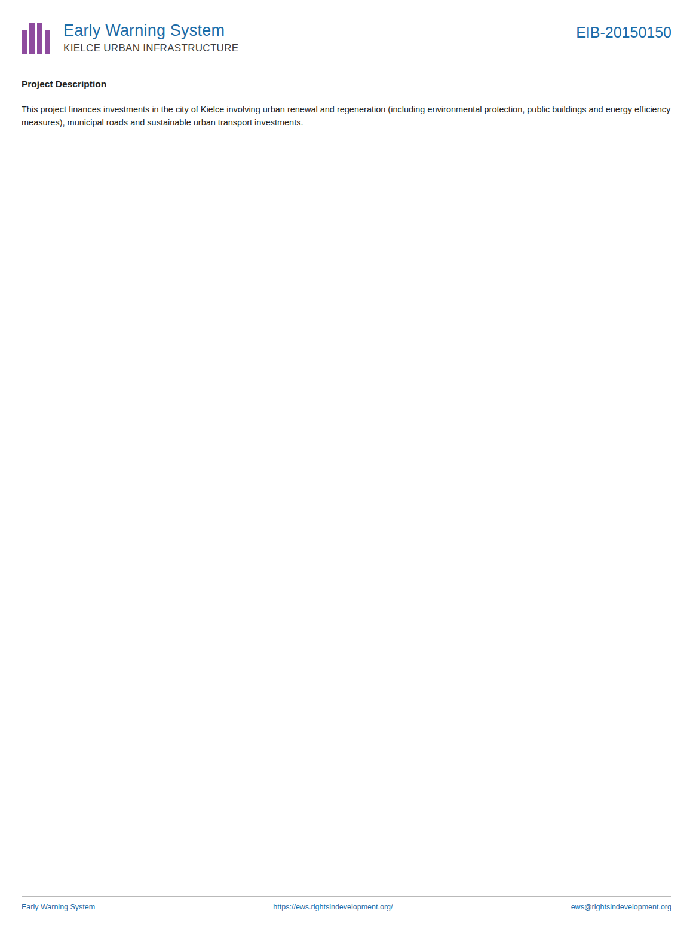Early Warning System
KIELCE URBAN INFRASTRUCTURE
EIB-20150150
Project Description
This project finances investments in the city of Kielce involving urban renewal and regeneration (including environmental protection, public buildings and energy efficiency measures), municipal roads and sustainable urban transport investments.
Early Warning System
https://ews.rightsindevelopment.org/
ews@rightsindevelopment.org